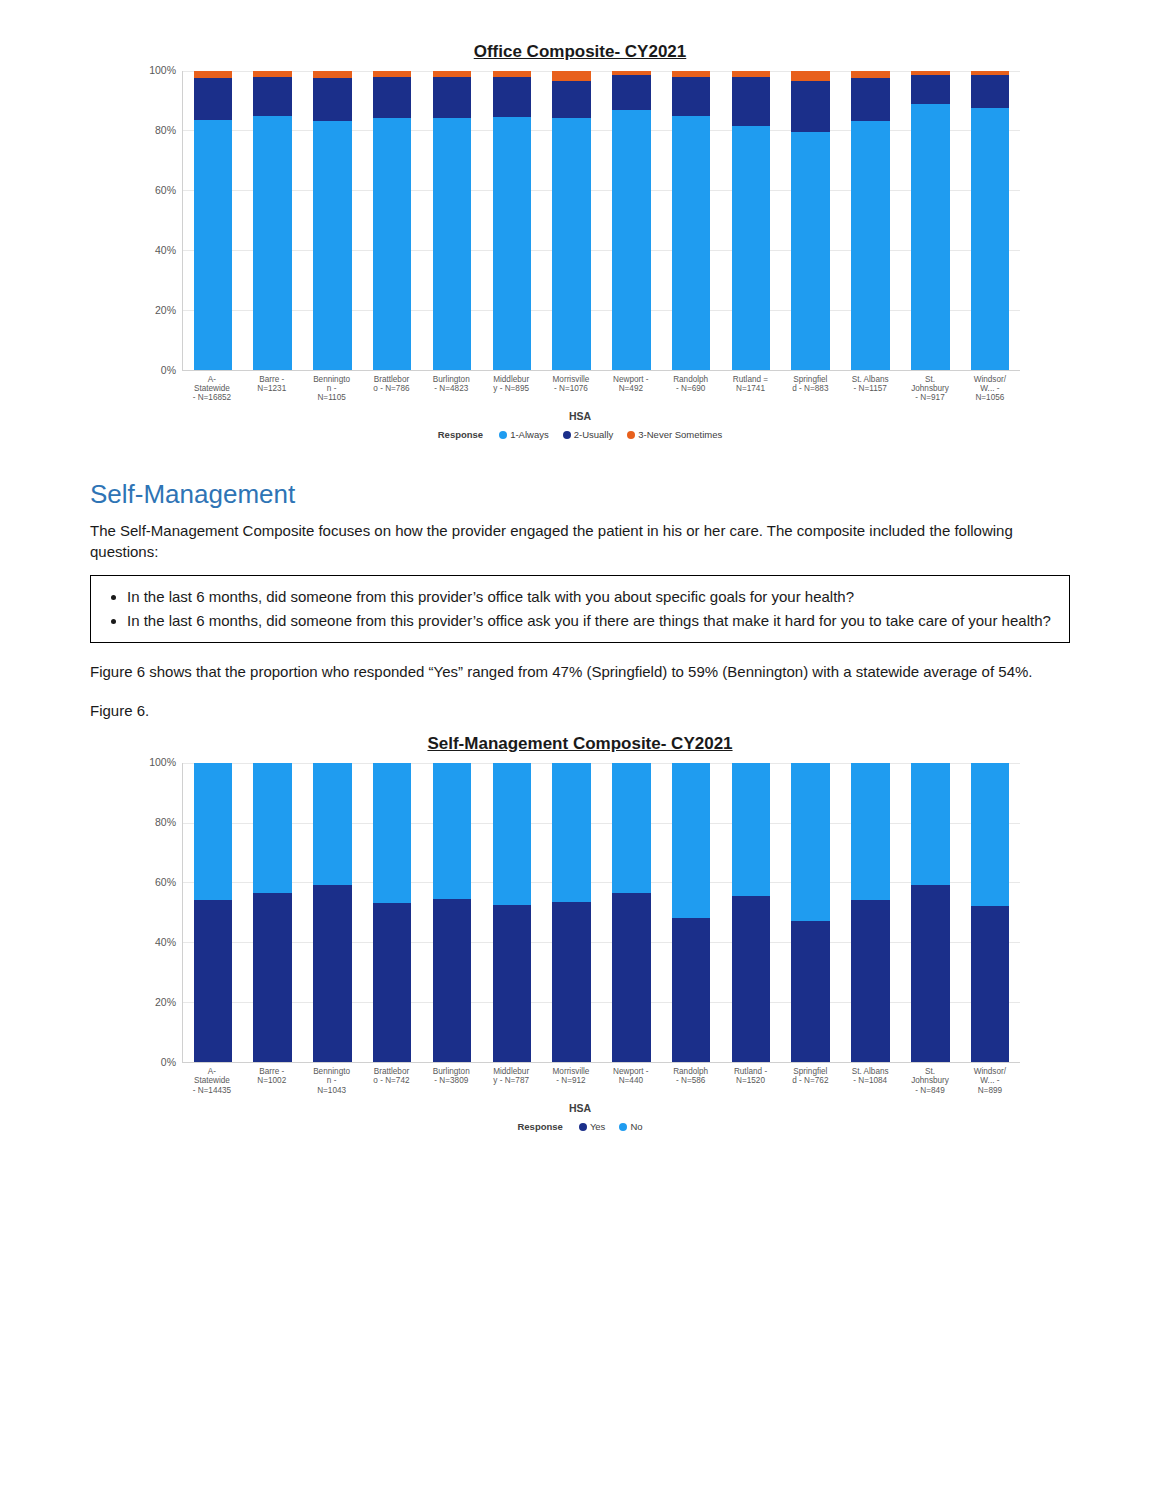Office Composite- CY2021
100%
80%
60%
40%
20%
0%
A-Statewide - N=16852
Barre - N=1231
Bennington - N=1105
Brattleboro - N=786
Burlington - N=4823
Middlebury - N=895
Morrisville - N=1076
Newport - N=492
Randolph - N=690
Rutland = N=1741
Springfield - N=883
St. Albans - N=1157
St. Johnsbury - N=917
Windsor/W... - N=1056
HSA
Response 1-Always 2-Usually 3-Never Sometimes
Self-Management
The Self-Management Composite focuses on how the provider engaged the patient in his or her care. The composite included the following questions:
In the last 6 months, did someone from this provider’s office talk with you about specific goals for your health?
In the last 6 months, did someone from this provider’s office ask you if there are things that make it hard for you to take care of your health?
Figure 6 shows that the proportion who responded “Yes” ranged from 47% (Springfield) to 59% (Bennington) with a statewide average of 54%.
Figure 6.
Self-Management Composite- CY2021
100%
80%
60%
40%
20%
0%
A-Statewide - N=14435
Barre - N=1002
Bennington - N=1043
Brattleboro - N=742
Burlington - N=3809
Middlebury - N=787
Morrisville - N=912
Newport - N=440
Randolph - N=586
Rutland - N=1520
Springfield - N=762
St. Albans - N=1084
St. Johnsbury - N=849
Windsor/W... - N=899
HSA
Response Yes No